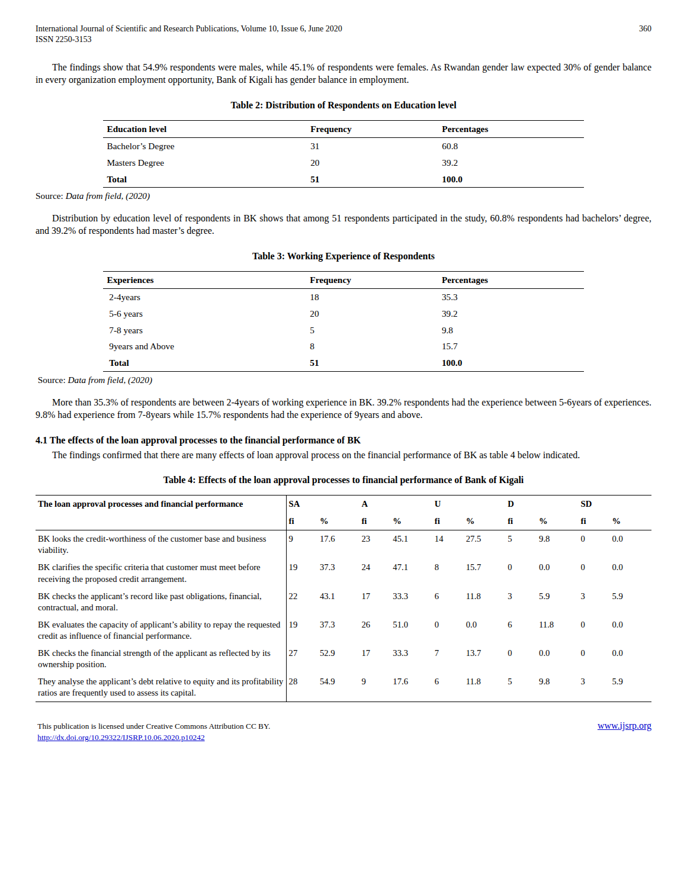International Journal of Scientific and Research Publications, Volume 10, Issue 6, June 2020
ISSN 2250-3153
360
The findings show that 54.9% respondents were males, while 45.1% of respondents were females. As Rwandan gender law expected 30% of gender balance in every organization employment opportunity, Bank of Kigali has gender balance in employment.
Table 2: Distribution of Respondents on Education level
| Education level | Frequency | Percentages |
| --- | --- | --- |
| Bachelor’s Degree | 31 | 60.8 |
| Masters Degree | 20 | 39.2 |
| Total | 51 | 100.0 |
Source: Data from field, (2020)
Distribution by education level of respondents in BK shows that among 51 respondents participated in the study, 60.8% respondents had bachelors’ degree, and 39.2% of respondents had master’s degree.
Table 3: Working Experience of Respondents
| Experiences | Frequency | Percentages |
| --- | --- | --- |
| 2-4years | 18 | 35.3 |
| 5-6 years | 20 | 39.2 |
| 7-8 years | 5 | 9.8 |
| 9years and Above | 8 | 15.7 |
| Total | 51 | 100.0 |
Source: Data from field, (2020)
More than 35.3% of respondents are between 2-4years of working experience in BK. 39.2% respondents had the experience between 5-6years of experiences. 9.8% had experience from 7-8years while 15.7% respondents had the experience of 9years and above.
4.1 The effects of the loan approval processes to the financial performance of BK
The findings confirmed that there are many effects of loan approval process on the financial performance of BK as table 4 below indicated.
Table 4: Effects of the loan approval processes to financial performance of Bank of Kigali
| The loan approval processes and financial performance | SA | A | U | D | SD |
| --- | --- | --- | --- | --- | --- |
| fi | % | fi | % | fi | % | fi | % | fi | % |
| BK looks the credit-worthiness of the customer base and business viability. | 9 | 17.6 | 23 | 45.1 | 14 | 27.5 | 5 | 9.8 | 0 | 0.0 |
| BK clarifies the specific criteria that customer must meet before receiving the proposed credit arrangement. | 19 | 37.3 | 24 | 47.1 | 8 | 15.7 | 0 | 0.0 | 0 | 0.0 |
| BK checks the applicant’s record like past obligations, financial, contractual, and moral. | 22 | 43.1 | 17 | 33.3 | 6 | 11.8 | 3 | 5.9 | 3 | 5.9 |
| BK evaluates the capacity of applicant’s ability to repay the requested credit as influence of financial performance. | 19 | 37.3 | 26 | 51.0 | 0 | 0.0 | 6 | 11.8 | 0 | 0.0 |
| BK checks the financial strength of the applicant as reflected by its ownership position. | 27 | 52.9 | 17 | 33.3 | 7 | 13.7 | 0 | 0.0 | 0 | 0.0 |
| They analyse the applicant’s debt relative to equity and its profitability ratios are frequently used to assess its capital. | 28 | 54.9 | 9 | 17.6 | 6 | 11.8 | 5 | 9.8 | 3 | 5.9 |
This publication is licensed under Creative Commons Attribution CC BY.
http://dx.doi.org/10.29322/IJSRP.10.06.2020.p10242
www.ijsrp.org